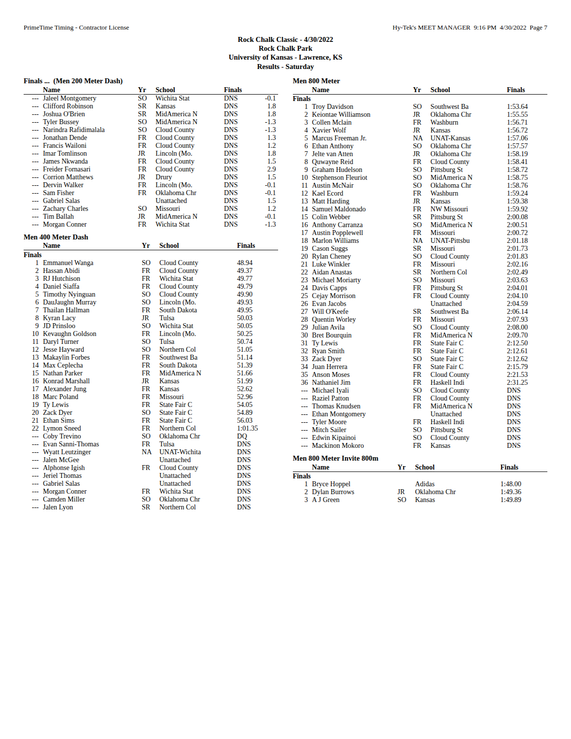PrimeTime Timing - Contractor License
Hy-Tek's MEET MANAGER 9:16 PM 4/30/2022 Page 7
Rock Chalk Classic - 4/30/2022 Rock Chalk Park University of Kansas - Lawrence, KS Results - Saturday
Finals ... (Men 200 Meter Dash)
| | Name | Yr | School | Finals | |
| --- | --- | --- | --- | --- | --- |
| --- | Jaleel Montgomery | SO | Wichita Stat | DNS | -0.1 |
| --- | Clifford Robinson | SR | Kansas | DNS | 1.8 |
| --- | Joshua O'Brien | SR | MidAmerica N | DNS | 1.8 |
| --- | Tyler Bussey | SO | MidAmerica N | DNS | -1.3 |
| --- | Narindra Rafidimalala | SO | Cloud County | DNS | -1.3 |
| --- | Jonathan Dende | FR | Cloud County | DNS | 1.3 |
| --- | Francis Wailoni | FR | Cloud County | DNS | 1.2 |
| --- | Imar Tomlinson | JR | Lincoln (Mo. | DNS | 1.8 |
| --- | James Nkwanda | FR | Cloud County | DNS | 1.5 |
| --- | Freider Fornasari | FR | Cloud County | DNS | 2.9 |
| --- | Corrion Matthews | JR | Drury | DNS | 1.5 |
| --- | Dervin Walker | FR | Lincoln (Mo. | DNS | -0.1 |
| --- | Sam Fisher | FR | Oklahoma Chr | DNS | -0.1 |
| --- | Gabriel Salas | | Unattached | DNS | 1.5 |
| --- | Zachary Charles | SO | Missouri | DNS | 1.2 |
| --- | Tim Ballah | JR | MidAmerica N | DNS | -0.1 |
| --- | Morgan Conner | FR | Wichita Stat | DNS | -1.3 |
Men 400 Meter Dash
| | Name | Yr | School | Finals |
| --- | --- | --- | --- | --- |
| Finals |
| 1 | Emmanuel Wanga | SO | Cloud County | 48.94 |
| 2 | Hassan Abidi | FR | Cloud County | 49.37 |
| 3 | RJ Hutchison | FR | Wichita Stat | 49.77 |
| 4 | Daniel Siaffa | FR | Cloud County | 49.79 |
| 5 | Timothy Nyinguan | SO | Cloud County | 49.90 |
| 6 | DauJaughn Murray | SO | Lincoln (Mo. | 49.93 |
| 7 | Thailan Hallman | FR | South Dakota | 49.95 |
| 8 | Kyran Lacy | JR | Tulsa | 50.03 |
| 9 | JD Prinsloo | SO | Wichita Stat | 50.05 |
| 10 | Kevaughn Goldson | FR | Lincoln (Mo. | 50.25 |
| 11 | Daryl Turner | SO | Tulsa | 50.74 |
| 12 | Jesse Hayward | SO | Northern Col | 51.05 |
| 13 | Makaylin Forbes | FR | Southwest Ba | 51.14 |
| 14 | Max Ceplecha | FR | South Dakota | 51.39 |
| 15 | Nathan Parker | FR | MidAmerica N | 51.66 |
| 16 | Konrad Marshall | JR | Kansas | 51.99 |
| 17 | Alexander Jung | FR | Kansas | 52.62 |
| 18 | Marc Poland | FR | Missouri | 52.96 |
| 19 | Ty Lewis | FR | State Fair C | 54.05 |
| 20 | Zack Dyer | SO | State Fair C | 54.89 |
| 21 | Ethan Sims | FR | State Fair C | 56.03 |
| 22 | Lymon Sneed | FR | Northern Col | 1:01.35 |
| --- | Coby Trevino | SO | Oklahoma Chr | DQ |
| --- | Evan Sanni-Thomas | FR | Tulsa | DNS |
| --- | Wyatt Leutzinger | NA | UNAT-Wichita | DNS |
| --- | Jalen McGee | | Unattached | DNS |
| --- | Alphonse Igish | FR | Cloud County | DNS |
| --- | Jeriel Thomas | | Unattached | DNS |
| --- | Gabriel Salas | | Unattached | DNS |
| --- | Morgan Conner | FR | Wichita Stat | DNS |
| --- | Camden Miller | SO | Oklahoma Chr | DNS |
| --- | Jalen Lyon | SR | Northern Col | DNS |
Men 800 Meter
| | Name | Yr | School | Finals |
| --- | --- | --- | --- | --- |
| Finals |
| 1 | Troy Davidson | SO | Southwest Ba | 1:53.64 |
| 2 | Keiontae Williamson | JR | Oklahoma Chr | 1:55.55 |
| 3 | Collen Mclain | FR | Washburn | 1:56.71 |
| 4 | Xavier Wolf | JR | Kansas | 1:56.72 |
| 5 | Marcus Freeman Jr. | NA | UNAT-Kansas | 1:57.06 |
| 6 | Ethan Anthony | SO | Oklahoma Chr | 1:57.57 |
| 7 | Jelte van Atten | JR | Oklahoma Chr | 1:58.19 |
| 8 | Quwayne Reid | FR | Cloud County | 1:58.41 |
| 9 | Graham Hudelson | SO | Pittsburg St | 1:58.72 |
| 10 | Stephenson Fleuriot | SO | MidAmerica N | 1:58.75 |
| 11 | Austin McNair | SO | Oklahoma Chr | 1:58.76 |
| 12 | Kael Ecord | FR | Washburn | 1:59.24 |
| 13 | Matt Harding | JR | Kansas | 1:59.38 |
| 14 | Samuel Maldonado | FR | NW Missouri | 1:59.92 |
| 15 | Colin Webber | SR | Pittsburg St | 2:00.08 |
| 16 | Anthony Carranza | SO | MidAmerica N | 2:00.51 |
| 17 | Austin Popplewell | FR | Missouri | 2:00.72 |
| 18 | Marlon Williams | NA | UNAT-Pittsbu | 2:01.18 |
| 19 | Cason Suggs | SR | Missouri | 2:01.73 |
| 20 | Rylan Cheney | SO | Cloud County | 2:01.83 |
| 21 | Luke Winkler | FR | Missouri | 2:02.16 |
| 22 | Aidan Anastas | SR | Northern Col | 2:02.49 |
| 23 | Michael Moriarty | SO | Missouri | 2:03.63 |
| 24 | Davis Capps | FR | Pittsburg St | 2:04.01 |
| 25 | Cejay Morrison | FR | Cloud County | 2:04.10 |
| 26 | Evan Jacobs | | Unattached | 2:04.59 |
| 27 | Will O'Keefe | SR | Southwest Ba | 2:06.14 |
| 28 | Quentin Worley | FR | Missouri | 2:07.93 |
| 29 | Julian Avila | SO | Cloud County | 2:08.00 |
| 30 | Bret Bourquin | FR | MidAmerica N | 2:09.70 |
| 31 | Ty Lewis | FR | State Fair C | 2:12.50 |
| 32 | Ryan Smith | FR | State Fair C | 2:12.61 |
| 33 | Zack Dyer | SO | State Fair C | 2:12.62 |
| 34 | Juan Herrera | FR | State Fair C | 2:15.79 |
| 35 | Anson Moses | FR | Cloud County | 2:21.53 |
| 36 | Nathaniel Jim | FR | Haskell Indi | 2:31.25 |
| --- | Michael Iyali | SO | Cloud County | DNS |
| --- | Raziel Patton | FR | Cloud County | DNS |
| --- | Thomas Knudsen | FR | MidAmerica N | DNS |
| --- | Ethan Montgomery | | Unattached | DNS |
| --- | Tyler Moore | FR | Haskell Indi | DNS |
| --- | Mitch Sailer | SO | Pittsburg St | DNS |
| --- | Edwin Kipainoi | SO | Cloud County | DNS |
| --- | Mackinon Mokoro | FR | Kansas | DNS |
Men 800 Meter Invite 800m
| | Name | Yr | School | Finals |
| --- | --- | --- | --- | --- |
| Finals |
| 1 | Bryce Hoppel | | Adidas | 1:48.00 |
| 2 | Dylan Burrows | JR | Oklahoma Chr | 1:49.36 |
| 3 | A J Green | SO | Kansas | 1:49.89 |